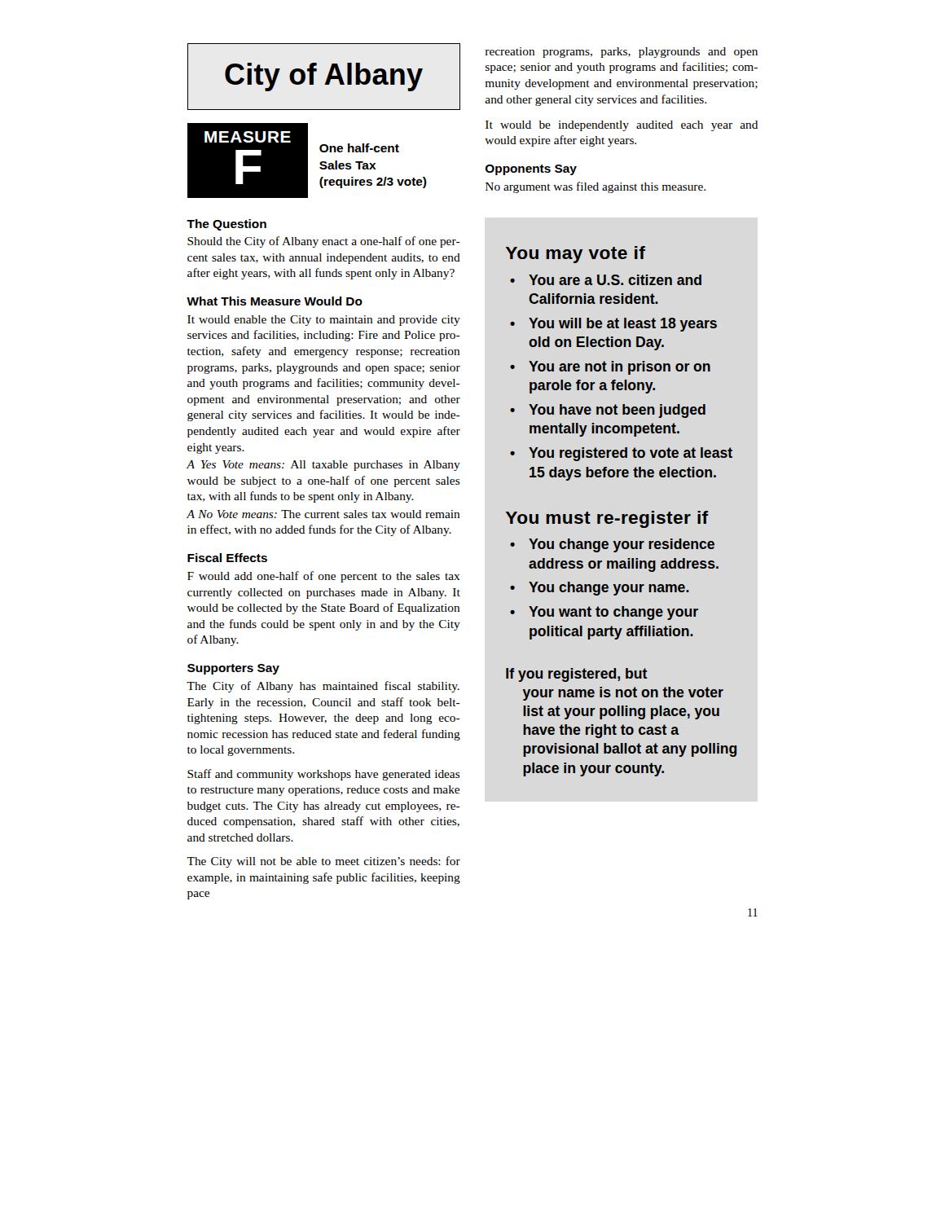City of Albany
MEASURE F
One half-cent
Sales Tax
(requires 2/3 vote)
The Question
Should the City of Albany enact a one-half of one percent sales tax, with annual independent audits, to end after eight years, with all funds spent only in Albany?
What This Measure Would Do
It would enable the City to maintain and provide city services and facilities, including: Fire and Police protection, safety and emergency response; recreation programs, parks, playgrounds and open space; senior and youth programs and facilities; community development and environmental preservation; and other general city services and facilities. It would be independently audited each year and would expire after eight years.
A Yes Vote means: All taxable purchases in Albany would be subject to a one-half of one percent sales tax, with all funds to be spent only in Albany.
A No Vote means: The current sales tax would remain in effect, with no added funds for the City of Albany.
Fiscal Effects
F would add one-half of one percent to the sales tax currently collected on purchases made in Albany. It would be collected by the State Board of Equalization and the funds could be spent only in and by the City of Albany.
Supporters Say
The City of Albany has maintained fiscal stability. Early in the recession, Council and staff took belt-tightening steps. However, the deep and long economic recession has reduced state and federal funding to local governments.
Staff and community workshops have generated ideas to restructure many operations, reduce costs and make budget cuts. The City has already cut employees, reduced compensation, shared staff with other cities, and stretched dollars.
The City will not be able to meet citizen’s needs: for example, in maintaining safe public facilities, keeping pace
recreation programs, parks, playgrounds and open space; senior and youth programs and facilities; community development and environmental preservation; and other general city services and facilities.
It would be independently audited each year and would expire after eight years.
Opponents Say
No argument was filed against this measure.
You may vote if
You are a U.S. citizen and California resident.
You will be at least 18 years old on Election Day.
You are not in prison or on parole for a felony.
You have not been judged mentally incompetent.
You registered to vote at least 15 days before the election.
You must re-register if
You change your residence address or mailing address.
You change your name.
You want to change your political party affiliation.
If you registered, but your name is not on the voter list at your polling place, you have the right to cast a provisional ballot at any polling place in your county.
11